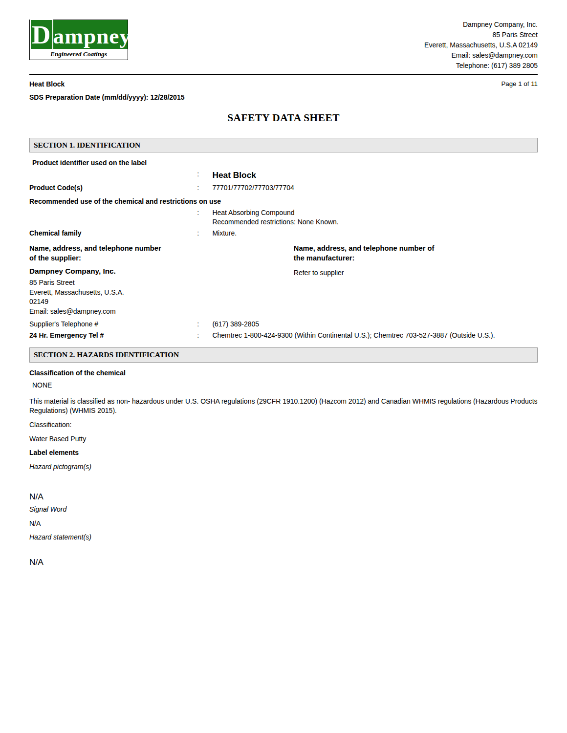Dampney
Engineered Coatings
Dampney Company, Inc.
85 Paris Street
Everett, Massachusetts, U.S.A 02149
Email: sales@dampney.com
Telephone: (617) 389 2805
Heat Block
SDS Preparation Date (mm/dd/yyyy): 12/28/2015
Page 1 of 11
SAFETY DATA SHEET
SECTION 1. IDENTIFICATION
Product identifier used on the label
| | : | Heat Block |
| Product Code(s) | : | 77701/77702/77703/77704 |
Recommended use of the chemical and restrictions on use
| | : | Heat Absorbing Compound Recommended restrictions: None Known. |
| Chemical family | : | Mixture. |
Name, address, and telephone number
of the supplier:
Dampney Company, Inc.
85 Paris Street
Everett, Massachusetts, U.S.A.
02149
Email: sales@dampney.com
Name, address, and telephone number of
the manufacturer:
Refer to supplier
| Supplier's Telephone # | : | (617) 389-2805 |
| 24 Hr. Emergency Tel # | : | Chemtrec 1-800-424-9300 (Within Continental U.S.); Chemtrec 703-527-3887 (Outside U.S.). |
SECTION 2. HAZARDS IDENTIFICATION
Classification of the chemical
NONE
This material is classified as non- hazardous under U.S. OSHA regulations (29CFR 1910.1200) (Hazcom 2012) and Canadian WHMIS regulations (Hazardous Products Regulations) (WHMIS 2015).
Classification:
Water Based Putty
Label elements
Hazard pictogram(s)
N/A
Signal Word
N/A
Hazard statement(s)
N/A